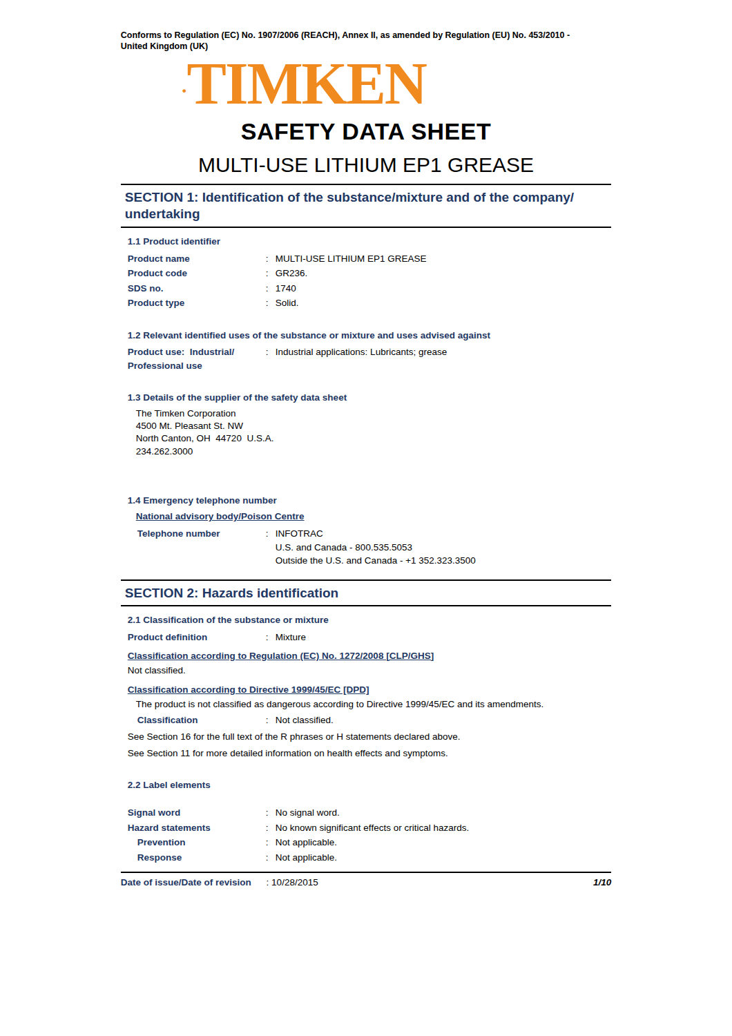Conforms to Regulation (EC) No. 1907/2006 (REACH), Annex II, as amended by Regulation (EU) No. 453/2010 -
United Kingdom (UK)
. TIMKEN
SAFETY DATA SHEET
MULTI-USE LITHIUM EP1 GREASE
SECTION 1: Identification of the substance/mixture and of the company/
undertaking
1.1 Product identifier
| Product name | : | MULTI-USE LITHIUM EP1 GREASE |
| Product code | : | GR236. |
| SDS no. | : | 1740 |
| Product type | : | Solid. |
1.2 Relevant identified uses of the substance or mixture and uses advised against
| Product use: Industrial/ Professional use | : | Industrial applications: Lubricants; grease |
1.3 Details of the supplier of the safety data sheet
The Timken Corporation
4500 Mt. Pleasant St. NW
North Canton, OH 44720 U.S.A.
234.262.3000
1.4 Emergency telephone number
National advisory body/Poison Centre
| Telephone number | : | INFOTRAC U.S. and Canada - 800.535.5053 Outside the U.S. and Canada - +1 352.323.3500 |
SECTION 2: Hazards identification
2.1 Classification of the substance or mixture
| Product definition | : | Mixture |
Classification according to Regulation (EC) No. 1272/2008 [CLP/GHS]
Not classified.
Classification according to Directive 1999/45/EC [DPD]
The product is not classified as dangerous according to Directive 1999/45/EC and its amendments.
| Classification | : | Not classified. |
See Section 16 for the full text of the R phrases or H statements declared above.
See Section 11 for more detailed information on health effects and symptoms.
2.2 Label elements
| Signal word | : | No signal word. |
| Hazard statements | : | No known significant effects or critical hazards. |
| Prevention | : | Not applicable. |
| Response | : | Not applicable. |
Date of issue/Date of revision : 10/28/2015
1/10